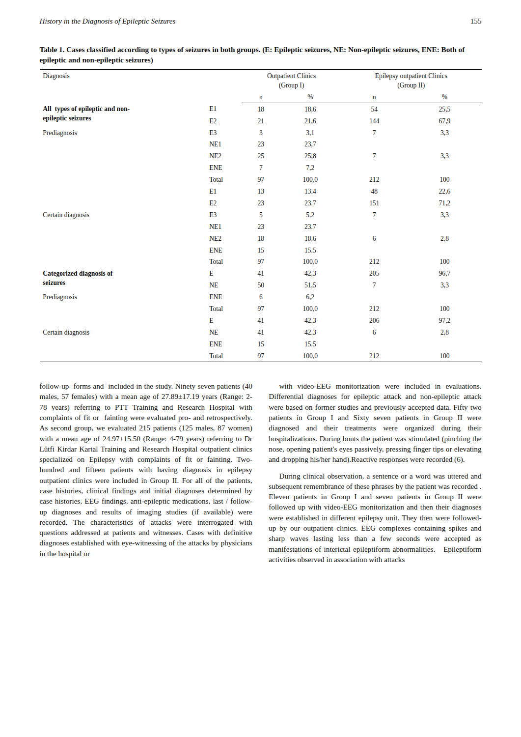History in the Diagnosis of Epileptic Seizures 155
Table 1. Cases classified according to types of seizures in both groups. (E: Epileptic seizures, NE: Non-epileptic seizures, ENE: Both of epileptic and non-epileptic seizures)
| Diagnosis | | Outpatient Clinics (Group I) | Epilepsy outpatient Clinics (Group II) |
| --- | --- | --- | --- |
| n | % | n | % |
| All types of epileptic and non- epileptic seizures | E1 | 18 | 18,6 | 54 | 25,5 |
| E2 | 21 | 21,6 | 144 | 67,9 |
| Prediagnosis | E3 | 3 | 3,1 | 7 | 3,3 |
| NE1 | 23 | 23,7 | | |
| NE2 | 25 | 25,8 | 7 | 3,3 |
| ENE | 7 | 7,2 | | |
| Total | 97 | 100,0 | 212 | 100 |
| | E1 | 13 | 13.4 | 48 | 22,6 |
| | E2 | 23 | 23.7 | 151 | 71,2 |
| Certain diagnosis | E3 | 5 | 5.2 | 7 | 3,3 |
| NE1 | 23 | 23.7 | | |
| NE2 | 18 | 18,6 | 6 | 2,8 |
| ENE | 15 | 15.5 | | |
| | Total | 97 | 100,0 | 212 | 100 |
| Categorized diagnosis of seizures | E | 41 | 42,3 | 205 | 96,7 |
| NE | 50 | 51,5 | 7 | 3,3 |
| Prediagnosis | ENE | 6 | 6,2 | | |
| Total | 97 | 100,0 | 212 | 100 |
| | E | 41 | 42.3 | 206 | 97,2 |
| Certain diagnosis | NE | 41 | 42.3 | 6 | 2,8 |
| ENE | 15 | 15.5 | | |
| | Total | 97 | 100,0 | 212 | 100 |
follow-up forms and included in the study. Ninety seven patients (40 males, 57 females) with a mean age of 27.89±17.19 years (Range: 2-78 years) referring to PTT Training and Research Hospital with complaints of fit or fainting were evaluated pro- and retrospectively. As second group, we evaluated 215 patients (125 males, 87 women) with a mean age of 24.97±15.50 (Range: 4-79 years) referring to Dr Lütfi Kirdar Kartal Training and Research Hospital outpatient clinics specialized on Epilepsy with complaints of fit or fainting. Two-hundred and fifteen patients with having diagnosis in epilepsy outpatient clinics were included in Group II. For all of the patients, case histories, clinical findings and initial diagnoses determined by case histories, EEG findings, anti-epileptic medications, last / follow-up diagnoses and results of imaging studies (if available) were recorded. The characteristics of attacks were interrogated with questions addressed at patients and witnesses. Cases with definitive diagnoses established with eye-witnessing of the attacks by physicians in the hospital or
with video-EEG monitorization were included in evaluations. Differential diagnoses for epileptic attack and non-epileptic attack were based on former studies and previously accepted data. Fifty two patients in Group I and Sixty seven patients in Group II were diagnosed and their treatments were organized during their hospitalizations. During bouts the patient was stimulated (pinching the nose, opening patient's eyes passively, pressing finger tips or elevating and dropping his/her hand).Reactive responses were recorded (6).
During clinical observation, a sentence or a word was uttered and subsequent remembrance of these phrases by the patient was recorded . Eleven patients in Group I and seven patients in Group II were followed up with video-EEG monitorization and then their diagnoses were established in different epilepsy unit. They then were followed-up by our outpatient clinics. EEG complexes containing spikes and sharp waves lasting less than a few seconds were accepted as manifestations of interictal epileptiform abnormalities. Epileptiform activities observed in association with attacks